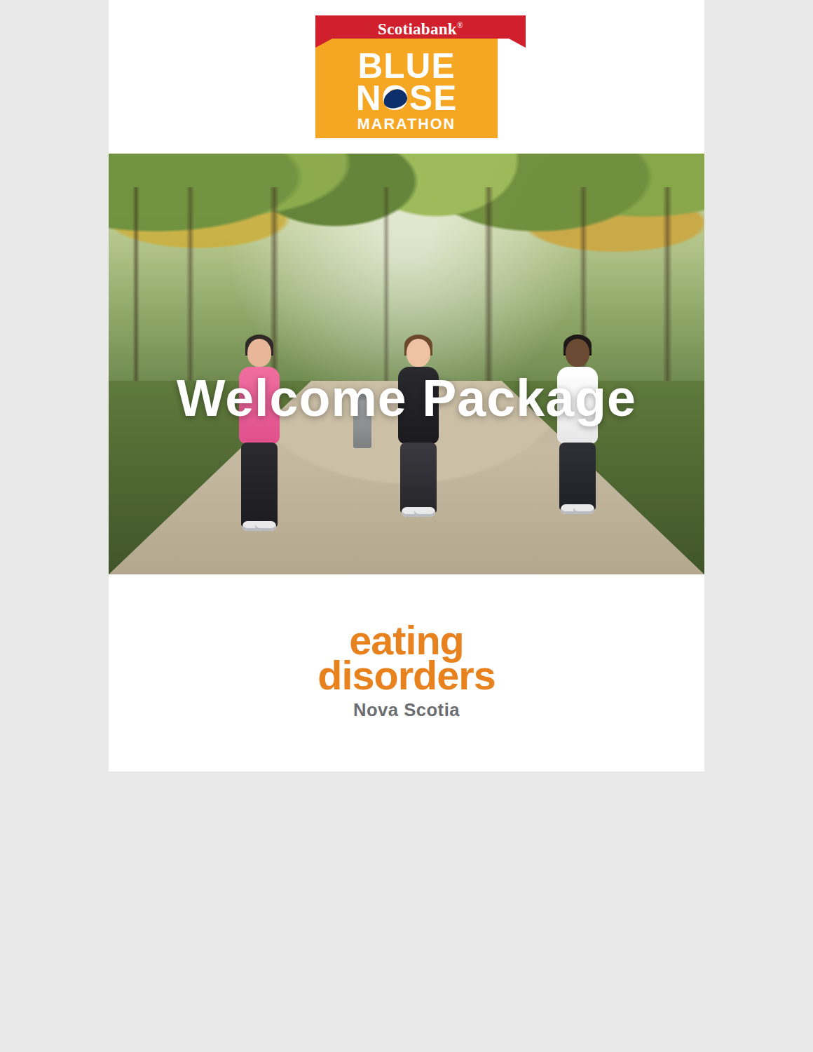Scotiabank®
Blue
NOSE
Marathon
Welcome Package
eating disorders Nova Scotia